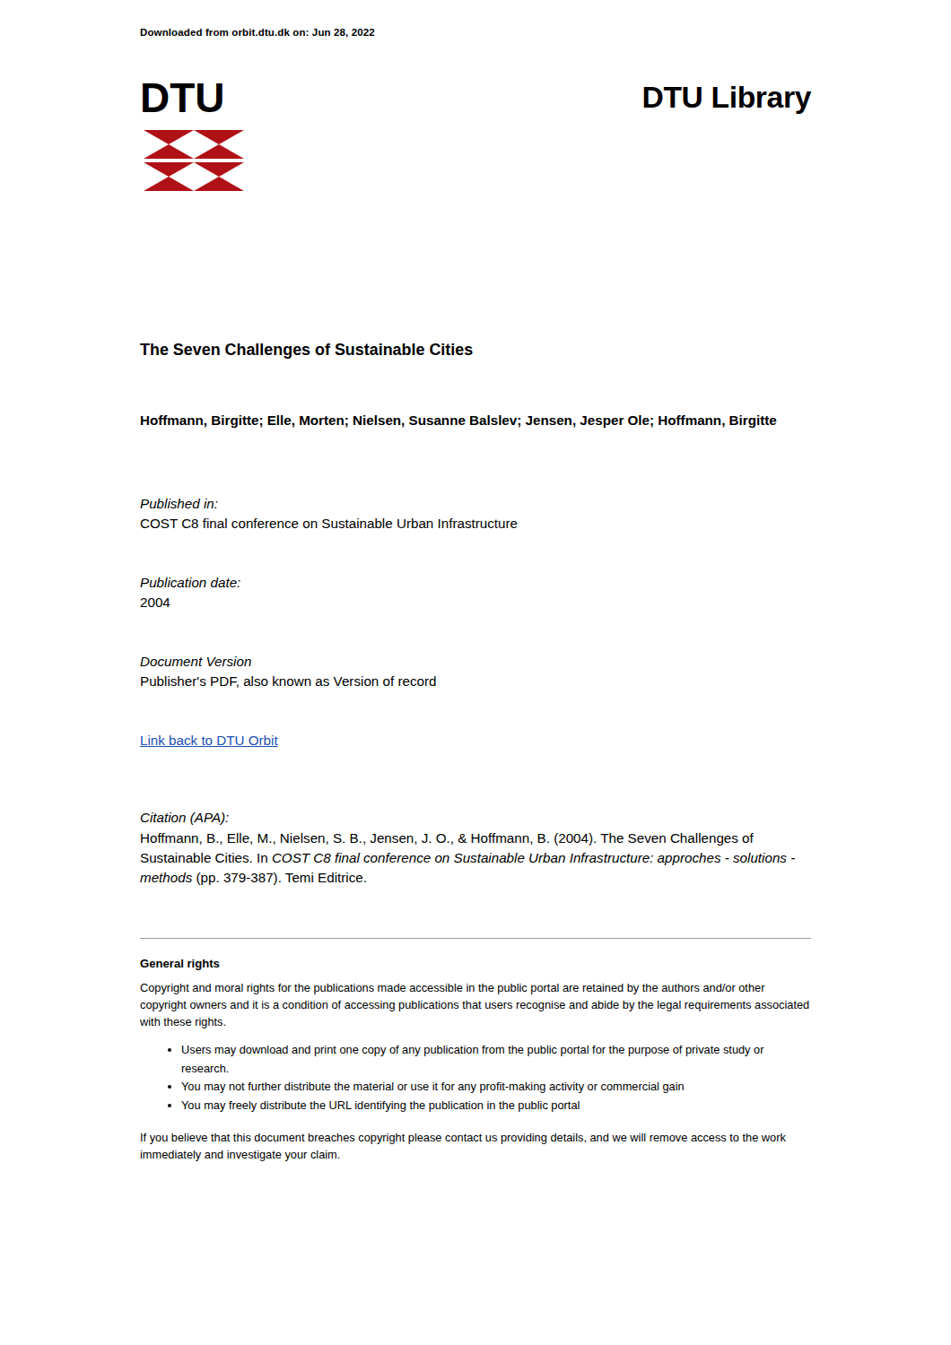Downloaded from orbit.dtu.dk on: Jun 28, 2022
DTU
DTU Library
The Seven Challenges of Sustainable Cities
Hoffmann, Birgitte; Elle, Morten; Nielsen, Susanne Balslev; Jensen, Jesper Ole; Hoffmann, Birgitte
Published in: COST C8 final conference on Sustainable Urban Infrastructure
Publication date: 2004
Document Version Publisher's PDF, also known as Version of record
Link back to DTU Orbit
Citation (APA):
Hoffmann, B., Elle, M., Nielsen, S. B., Jensen, J. O., & Hoffmann, B. (2004). The Seven Challenges of Sustainable Cities. In COST C8 final conference on Sustainable Urban Infrastructure: approches - solutions - methods (pp. 379-387). Temi Editrice.
General rights
Copyright and moral rights for the publications made accessible in the public portal are retained by the authors and/or other copyright owners and it is a condition of accessing publications that users recognise and abide by the legal requirements associated with these rights.
Users may download and print one copy of any publication from the public portal for the purpose of private study or research.
You may not further distribute the material or use it for any profit-making activity or commercial gain
You may freely distribute the URL identifying the publication in the public portal
If you believe that this document breaches copyright please contact us providing details, and we will remove access to the work immediately and investigate your claim.